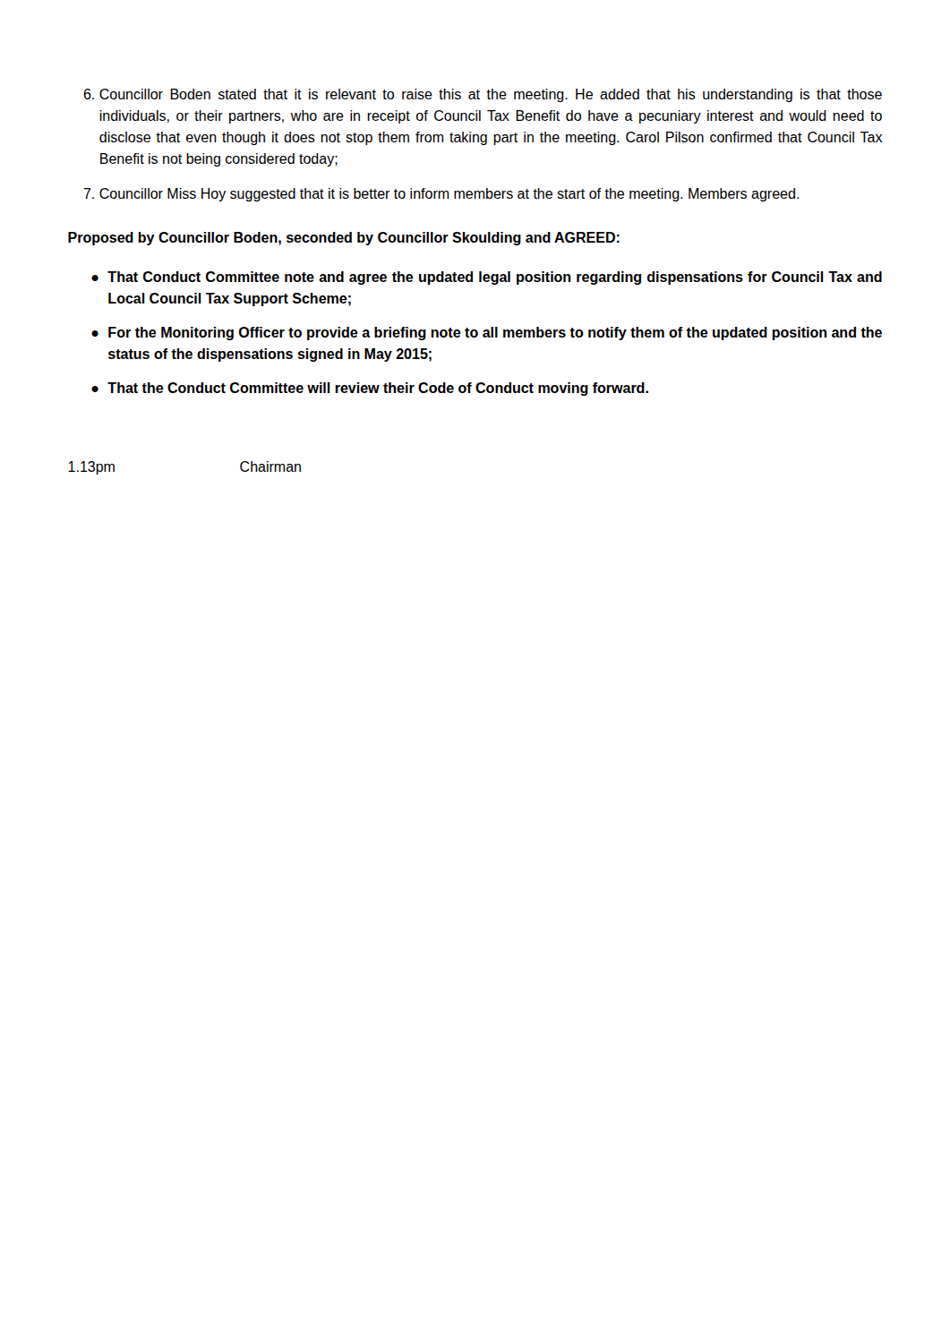Councillor Boden stated that it is relevant to raise this at the meeting. He added that his understanding is that those individuals, or their partners, who are in receipt of Council Tax Benefit do have a pecuniary interest and would need to disclose that even though it does not stop them from taking part in the meeting. Carol Pilson confirmed that Council Tax Benefit is not being considered today;
Councillor Miss Hoy suggested that it is better to inform members at the start of the meeting. Members agreed.
Proposed by Councillor Boden, seconded by Councillor Skoulding and AGREED:
That Conduct Committee note and agree the updated legal position regarding dispensations for Council Tax and Local Council Tax Support Scheme;
For the Monitoring Officer to provide a briefing note to all members to notify them of the updated position and the status of the dispensations signed in May 2015;
That the Conduct Committee will review their Code of Conduct moving forward.
1.13pm Chairman